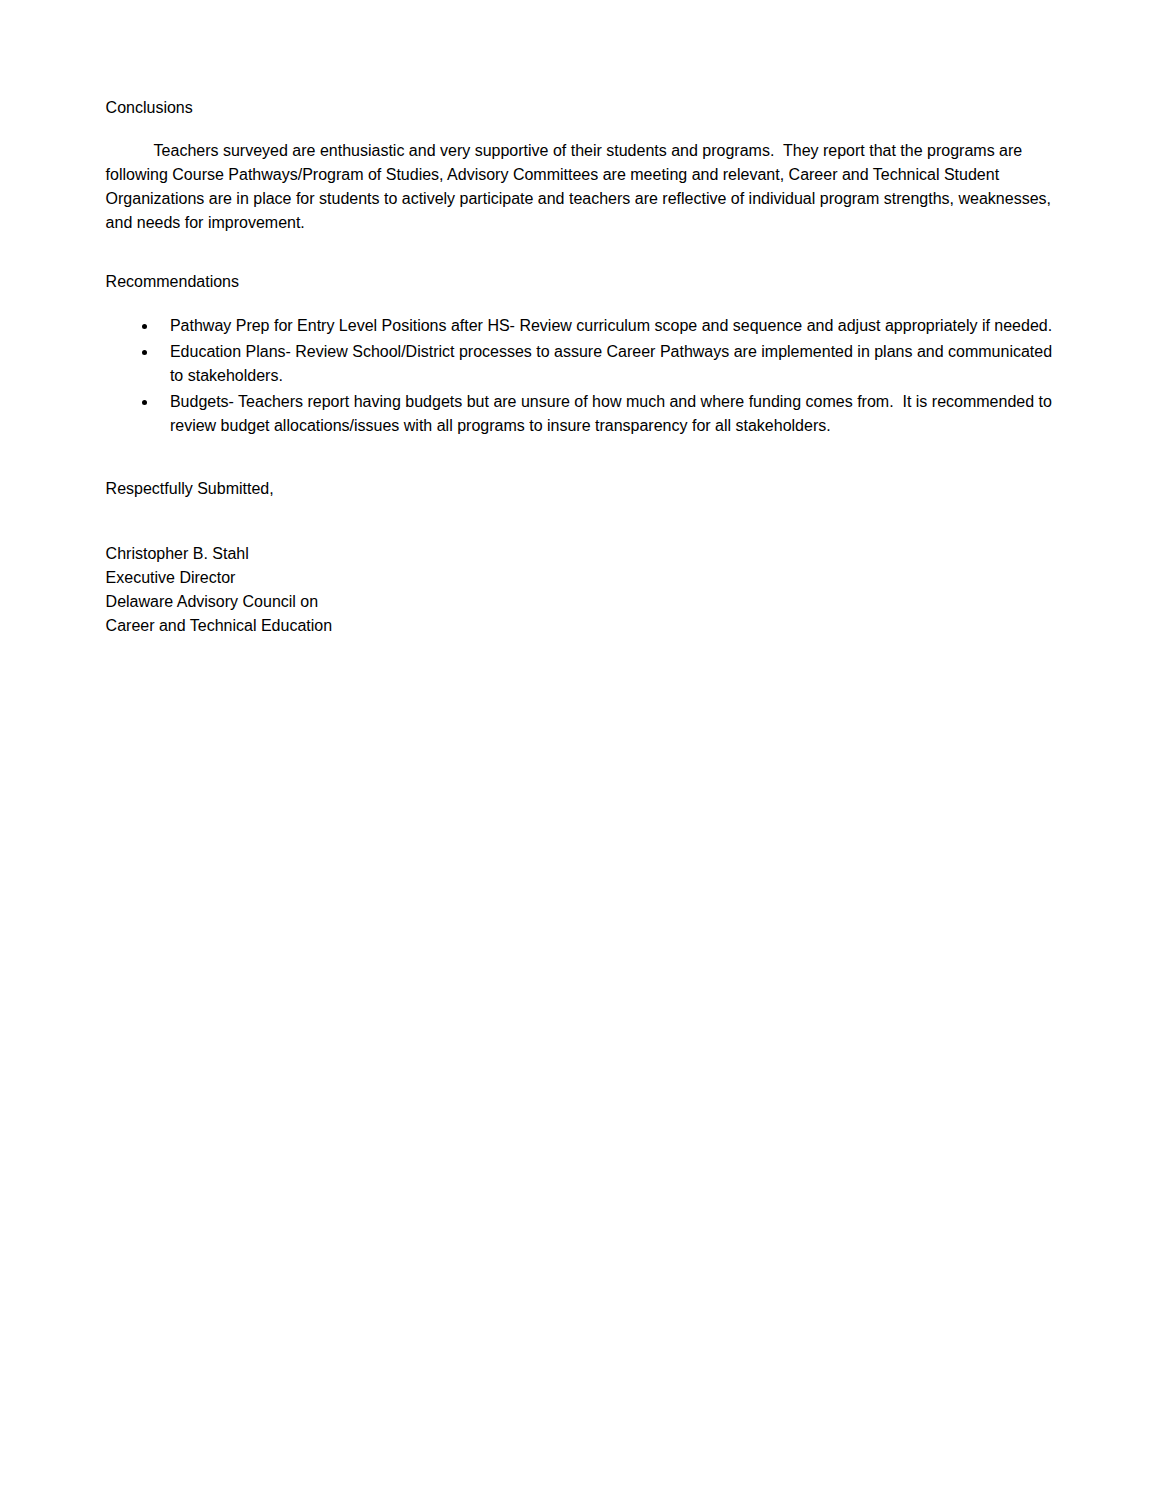Conclusions
Teachers surveyed are enthusiastic and very supportive of their students and programs. They report that the programs are following Course Pathways/Program of Studies, Advisory Committees are meeting and relevant, Career and Technical Student Organizations are in place for students to actively participate and teachers are reflective of individual program strengths, weaknesses, and needs for improvement.
Recommendations
Pathway Prep for Entry Level Positions after HS- Review curriculum scope and sequence and adjust appropriately if needed.
Education Plans- Review School/District processes to assure Career Pathways are implemented in plans and communicated to stakeholders.
Budgets- Teachers report having budgets but are unsure of how much and where funding comes from. It is recommended to review budget allocations/issues with all programs to insure transparency for all stakeholders.
Respectfully Submitted,
Christopher B. Stahl
Executive Director
Delaware Advisory Council on
Career and Technical Education